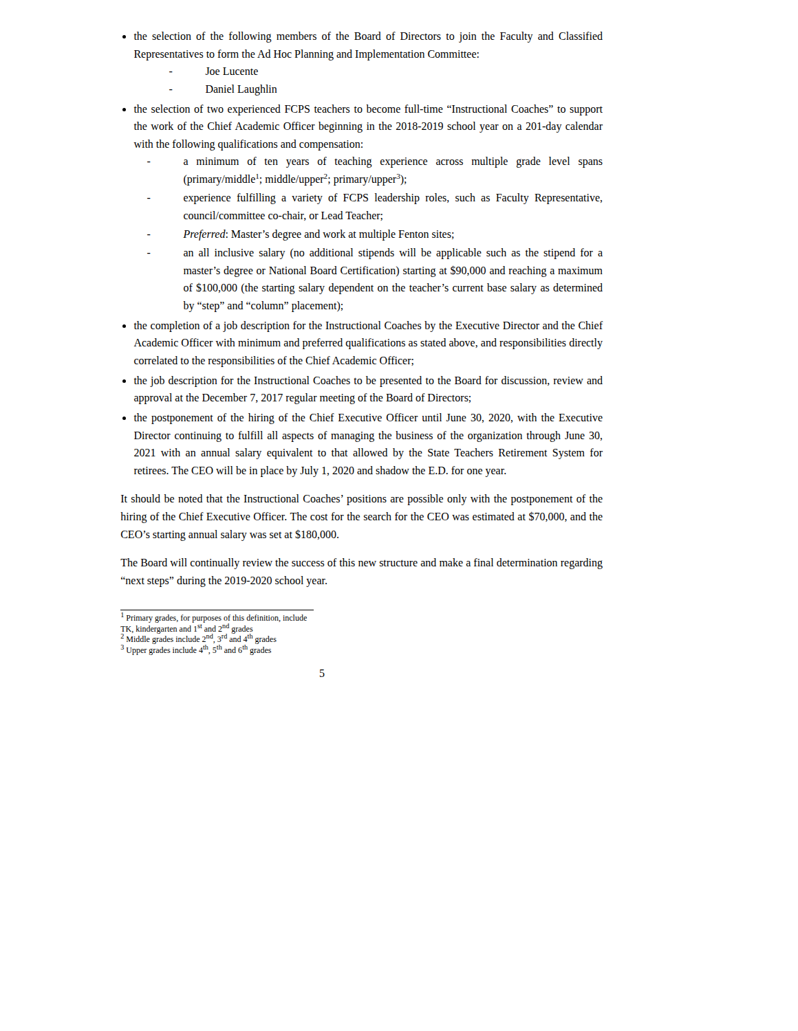the selection of the following members of the Board of Directors to join the Faculty and Classified Representatives to form the Ad Hoc Planning and Implementation Committee:
Joe Lucente
Daniel Laughlin
the selection of two experienced FCPS teachers to become full-time “Instructional Coaches” to support the work of the Chief Academic Officer beginning in the 2018-2019 school year on a 201-day calendar with the following qualifications and compensation:
a minimum of ten years of teaching experience across multiple grade level spans (primary/middle1; middle/upper2; primary/upper3);
experience fulfilling a variety of FCPS leadership roles, such as Faculty Representative, council/committee co-chair, or Lead Teacher;
Preferred: Master’s degree and work at multiple Fenton sites;
an all inclusive salary (no additional stipends will be applicable such as the stipend for a master’s degree or National Board Certification) starting at $90,000 and reaching a maximum of $100,000 (the starting salary dependent on the teacher’s current base salary as determined by “step” and “column” placement);
the completion of a job description for the Instructional Coaches by the Executive Director and the Chief Academic Officer with minimum and preferred qualifications as stated above, and responsibilities directly correlated to the responsibilities of the Chief Academic Officer;
the job description for the Instructional Coaches to be presented to the Board for discussion, review and approval at the December 7, 2017 regular meeting of the Board of Directors;
the postponement of the hiring of the Chief Executive Officer until June 30, 2020, with the Executive Director continuing to fulfill all aspects of managing the business of the organization through June 30, 2021 with an annual salary equivalent to that allowed by the State Teachers Retirement System for retirees. The CEO will be in place by July 1, 2020 and shadow the E.D. for one year.
It should be noted that the Instructional Coaches’ positions are possible only with the postponement of the hiring of the Chief Executive Officer. The cost for the search for the CEO was estimated at $70,000, and the CEO’s starting annual salary was set at $180,000.
The Board will continually review the success of this new structure and make a final determination regarding “next steps” during the 2019-2020 school year.
1 Primary grades, for purposes of this definition, include TK, kindergarten and 1st and 2nd grades
2 Middle grades include 2nd, 3rd and 4th grades
3 Upper grades include 4th, 5th and 6th grades
5